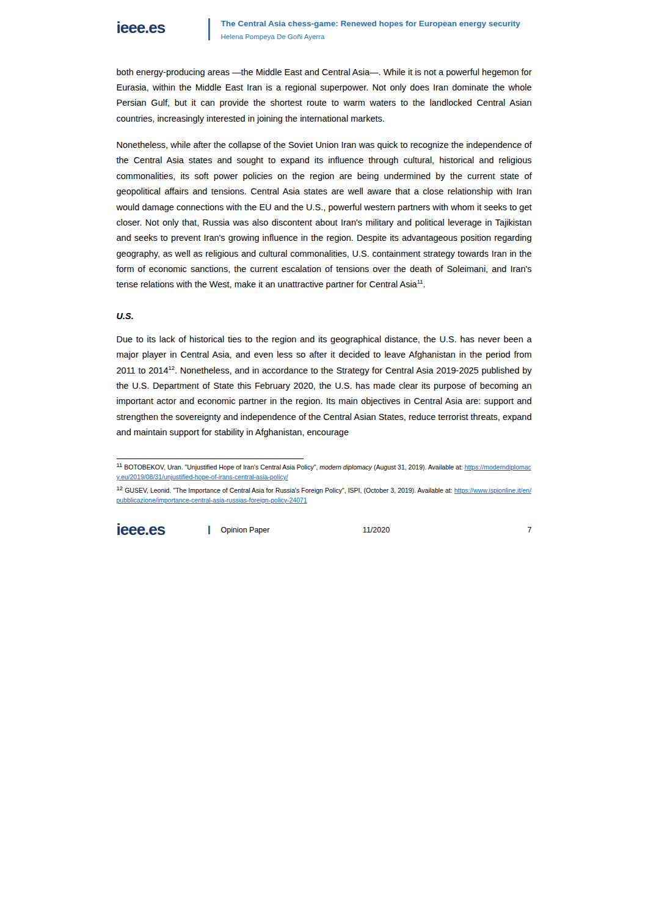ieee. es
The Central Asia chess-game: Renewed hopes for European energy security
Helena Pompeya De Goñi Ayerra
both energy-producing areas —the Middle East and Central Asia—. While it is not a powerful hegemon for Eurasia, within the Middle East Iran is a regional superpower. Not only does Iran dominate the whole Persian Gulf, but it can provide the shortest route to warm waters to the landlocked Central Asian countries, increasingly interested in joining the international markets.
Nonetheless, while after the collapse of the Soviet Union Iran was quick to recognize the independence of the Central Asia states and sought to expand its influence through cultural, historical and religious commonalities, its soft power policies on the region are being undermined by the current state of geopolitical affairs and tensions. Central Asia states are well aware that a close relationship with Iran would damage connections with the EU and the U.S., powerful western partners with whom it seeks to get closer. Not only that, Russia was also discontent about Iran's military and political leverage in Tajikistan and seeks to prevent Iran's growing influence in the region. Despite its advantageous position regarding geography, as well as religious and cultural commonalities, U.S. containment strategy towards Iran in the form of economic sanctions, the current escalation of tensions over the death of Soleimani, and Iran's tense relations with the West, make it an unattractive partner for Central Asia11.
U.S.
Due to its lack of historical ties to the region and its geographical distance, the U.S. has never been a major player in Central Asia, and even less so after it decided to leave Afghanistan in the period from 2011 to 201412. Nonetheless, and in accordance to the Strategy for Central Asia 2019-2025 published by the U.S. Department of State this February 2020, the U.S. has made clear its purpose of becoming an important actor and economic partner in the region. Its main objectives in Central Asia are: support and strengthen the sovereignty and independence of the Central Asian States, reduce terrorist threats, expand and maintain support for stability in Afghanistan, encourage
11 BOTOBEKOV, Uran. "Unjustified Hope of Iran's Central Asia Policy", modern diplomacy (August 31, 2019). Available at: https://moderndiplomacy.eu/2019/08/31/unjustified-hope-of-irans-central-asia-policy/
12 GUSEV, Leonid. "The Importance of Central Asia for Russia's Foreign Policy", ISPI, (October 3, 2019). Available at: https://www.ispionline.it/en/pubblicazione/importance-central-asia-russias-foreign-policy-24071
ieee. es
Opinion Paper 11/2020 7